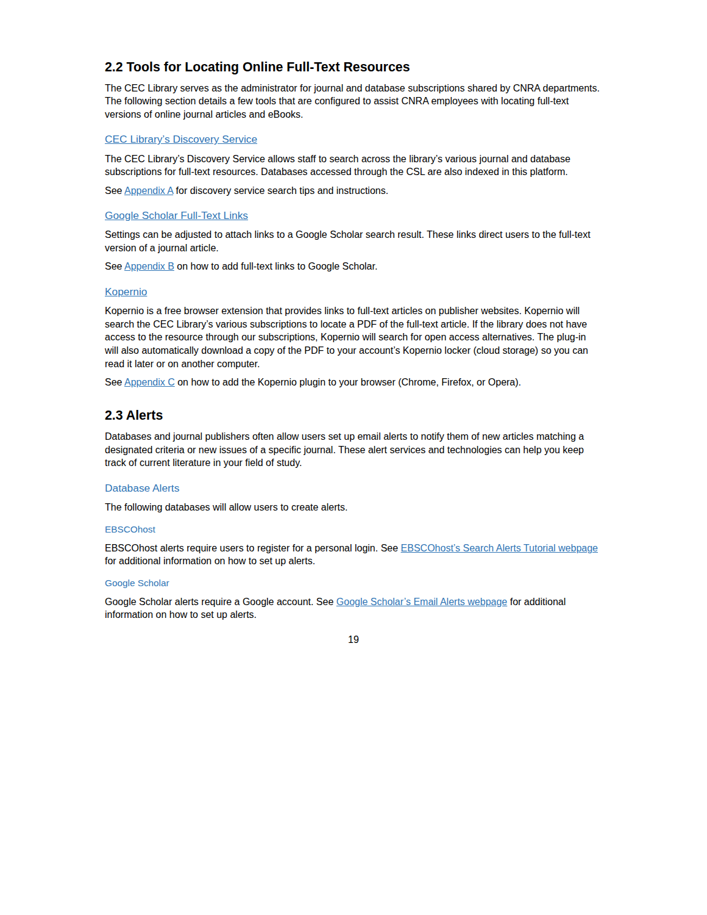2.2 Tools for Locating Online Full-Text Resources
The CEC Library serves as the administrator for journal and database subscriptions shared by CNRA departments. The following section details a few tools that are configured to assist CNRA employees with locating full-text versions of online journal articles and eBooks.
CEC Library’s Discovery Service
The CEC Library’s Discovery Service allows staff to search across the library’s various journal and database subscriptions for full-text resources. Databases accessed through the CSL are also indexed in this platform.
See Appendix A for discovery service search tips and instructions.
Google Scholar Full-Text Links
Settings can be adjusted to attach links to a Google Scholar search result. These links direct users to the full-text version of a journal article.
See Appendix B on how to add full-text links to Google Scholar.
Kopernio
Kopernio is a free browser extension that provides links to full-text articles on publisher websites. Kopernio will search the CEC Library’s various subscriptions to locate a PDF of the full-text article. If the library does not have access to the resource through our subscriptions, Kopernio will search for open access alternatives. The plug-in will also automatically download a copy of the PDF to your account’s Kopernio locker (cloud storage) so you can read it later or on another computer.
See Appendix C on how to add the Kopernio plugin to your browser (Chrome, Firefox, or Opera).
2.3 Alerts
Databases and journal publishers often allow users set up email alerts to notify them of new articles matching a designated criteria or new issues of a specific journal. These alert services and technologies can help you keep track of current literature in your field of study.
Database Alerts
The following databases will allow users to create alerts.
EBSCOhost
EBSCOhost alerts require users to register for a personal login. See EBSCOhost’s Search Alerts Tutorial webpage for additional information on how to set up alerts.
Google Scholar
Google Scholar alerts require a Google account. See Google Scholar’s Email Alerts webpage for additional information on how to set up alerts.
19